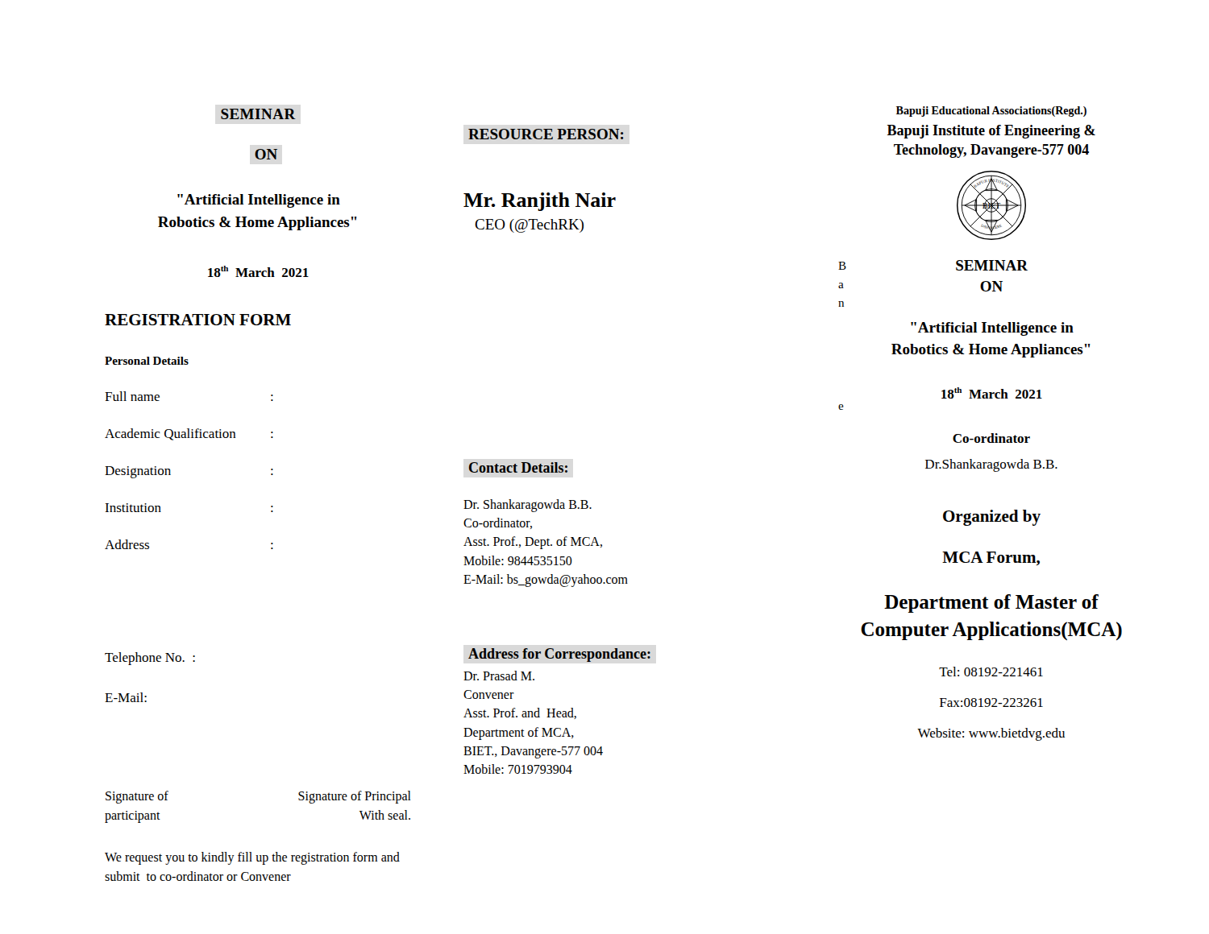SEMINAR
ON
"Artificial Intelligence in
Robotics & Home Appliances"
18th March 2021
REGISTRATION FORM
Personal Details
Full name:
Academic Qualification :
Designation:
Institution:
Address:
Telephone No. :
E-Mail:
Signature of Signature of Principal
participant With seal.
We request you to kindly fill up the registration form and submit to co-ordinator or Convener
RESOURCE PERSON:
Mr. Ranjith Nair
CEO (@TechRK)
Contact Details:
Dr. Shankaragowda B.B.
Co-ordinator,
Asst. Prof., Dept. of MCA,
Mobile: 9844535150
E-Mail: bs_gowda@yahoo.com
Address for Correspondance:
Dr. Prasad M.
Convener
Asst. Prof. and Head,
Department of MCA,
BIET., Davangere-577 004
Mobile: 7019793904
Bapuji Educational Associations(Regd.)
Bapuji Institute of Engineering &
Technology, Davangere-577 004
BIET BAPUJI INSTITUTE DAVANGERE
B
a
n
SEMINAR
ON
"Artificial Intelligence in
Robotics & Home Appliances"
e
18th March 2021
Co-ordinator
Dr.Shankaragowda B.B.
Organized by
MCA Forum,
Department of Master of
Computer Applications(MCA)
Tel: 08192-221461
Fax:08192-223261
Website: www.bietdvg.edu